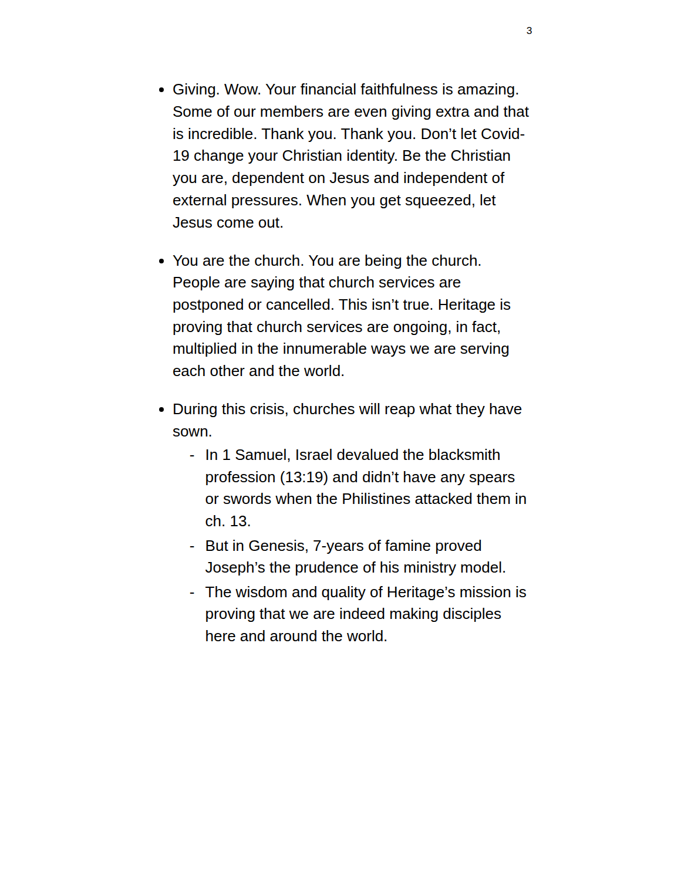3
Giving. Wow. Your financial faithfulness is amazing. Some of our members are even giving extra and that is incredible. Thank you. Thank you. Don’t let Covid-19 change your Christian identity. Be the Christian you are, dependent on Jesus and independent of external pressures. When you get squeezed, let Jesus come out.
You are the church. You are being the church. People are saying that church services are postponed or cancelled. This isn’t true. Heritage is proving that church services are ongoing, in fact, multiplied in the innumerable ways we are serving each other and the world.
During this crisis, churches will reap what they have sown.
In 1 Samuel, Israel devalued the blacksmith profession (13:19) and didn’t have any spears or swords when the Philistines attacked them in ch. 13.
But in Genesis, 7-years of famine proved Joseph’s the prudence of his ministry model.
The wisdom and quality of Heritage’s mission is proving that we are indeed making disciples here and around the world.